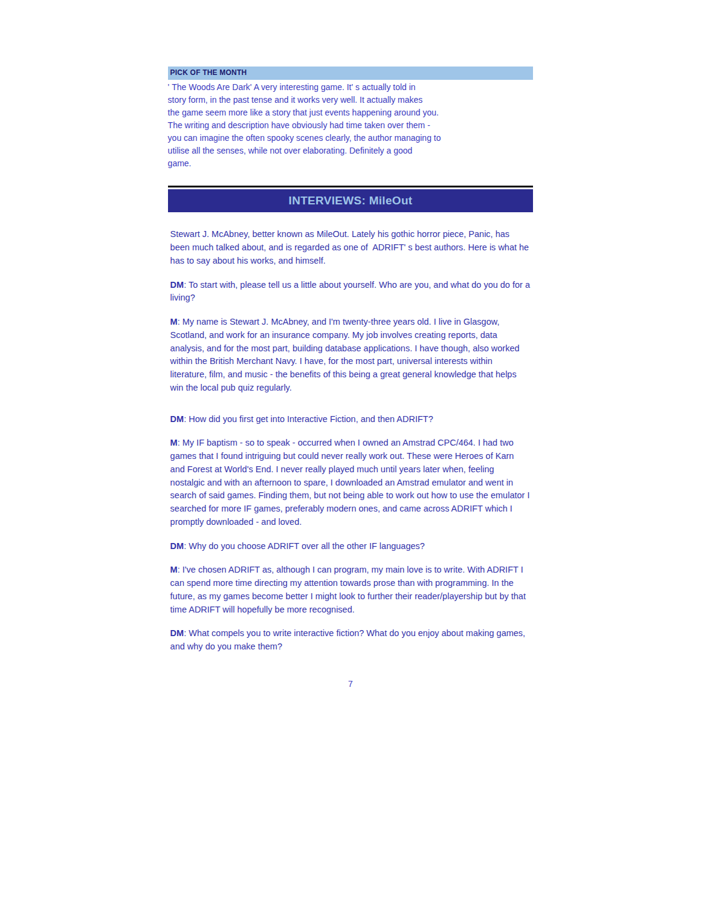PICK OF THE MONTH
' The Woods Are Dark' A very interesting game. It' s actually told in
story form, in the past tense and it works very well. It actually makes
the game seem more like a story that just events happening around you.
The writing and description have obviously had time taken over them -
you can imagine the often spooky scenes clearly, the author managing to
utilise all the senses, while not over elaborating. Definitely a good
game.
INTERVIEWS: MileOut
Stewart J. McAbney, better known as MileOut. Lately his gothic horror piece, Panic, has been much talked about, and is regarded as one of ADRIFT' s best authors. Here is what he has to say about his works, and himself.
DM: To start with, please tell us a little about yourself. Who are you, and what do you do for a living?
M: My name is Stewart J. McAbney, and I'm twenty-three years old. I live in Glasgow, Scotland, and work for an insurance company. My job involves creating reports, data analysis, and for the most part, building database applications. I have though, also worked within the British Merchant Navy. I have, for the most part, universal interests within literature, film, and music - the benefits of this being a great general knowledge that helps win the local pub quiz regularly.
DM: How did you first get into Interactive Fiction, and then ADRIFT?
M: My IF baptism - so to speak - occurred when I owned an Amstrad CPC/464. I had two games that I found intriguing but could never really work out. These were Heroes of Karn and Forest at World's End. I never really played much until years later when, feeling nostalgic and with an afternoon to spare, I downloaded an Amstrad emulator and went in search of said games. Finding them, but not being able to work out how to use the emulator I searched for more IF games, preferably modern ones, and came across ADRIFT which I promptly downloaded - and loved.
DM: Why do you choose ADRIFT over all the other IF languages?
M: I've chosen ADRIFT as, although I can program, my main love is to write. With ADRIFT I can spend more time directing my attention towards prose than with programming. In the future, as my games become better I might look to further their reader/playership but by that time ADRIFT will hopefully be more recognised.
DM: What compels you to write interactive fiction? What do you enjoy about making games, and why do you make them?
7